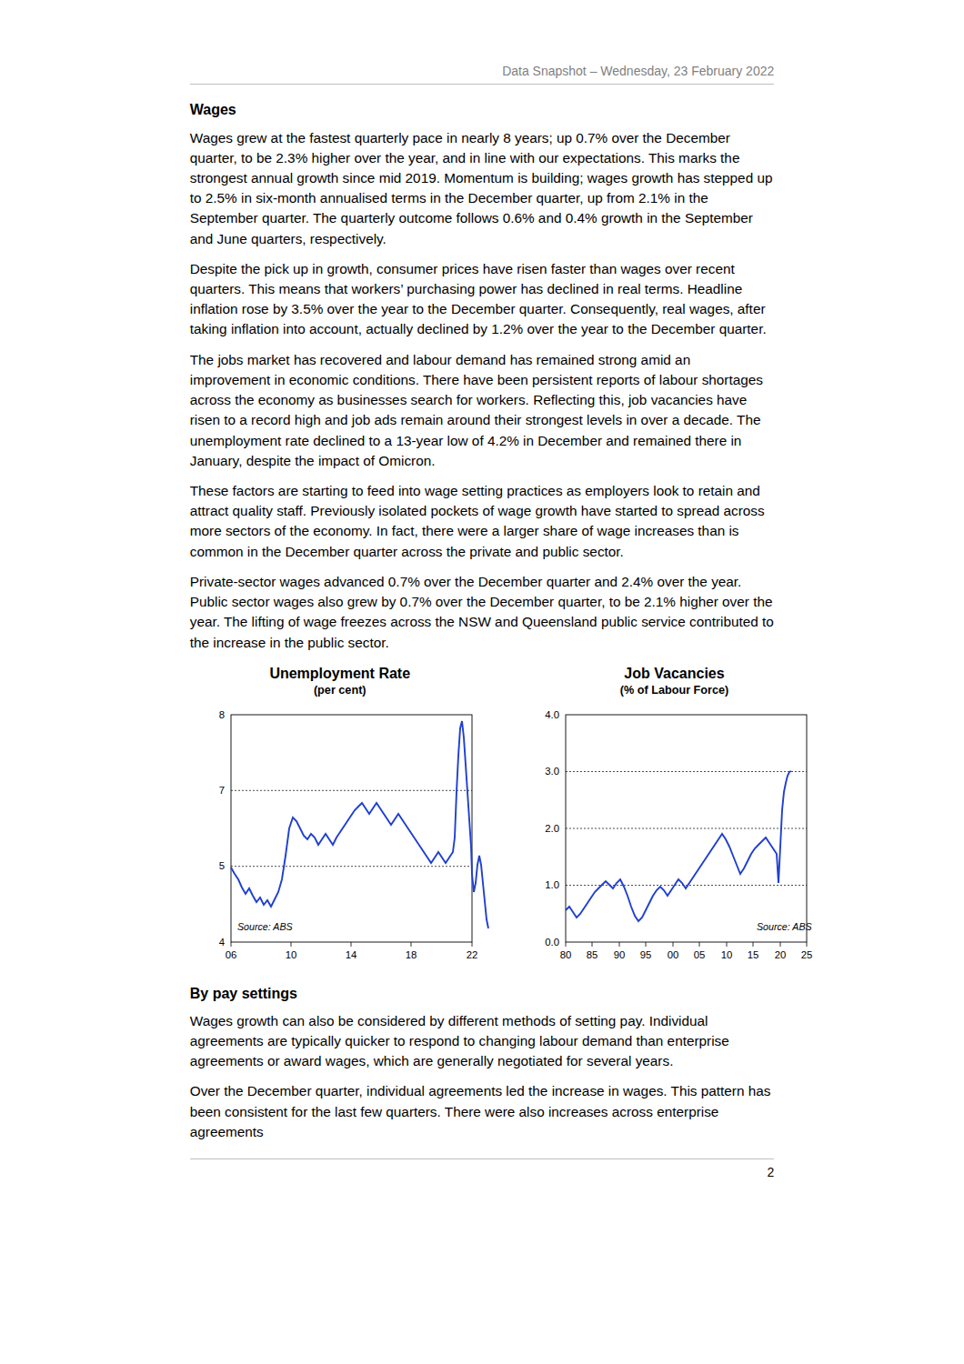Data Snapshot – Wednesday, 23 February 2022
Wages
Wages grew at the fastest quarterly pace in nearly 8 years; up 0.7% over the December quarter, to be 2.3% higher over the year, and in line with our expectations. This marks the strongest annual growth since mid 2019. Momentum is building; wages growth has stepped up to 2.5% in six-month annualised terms in the December quarter, up from 2.1% in the September quarter. The quarterly outcome follows 0.6% and 0.4% growth in the September and June quarters, respectively.
Despite the pick up in growth, consumer prices have risen faster than wages over recent quarters. This means that workers’ purchasing power has declined in real terms. Headline inflation rose by 3.5% over the year to the December quarter. Consequently, real wages, after taking inflation into account, actually declined by 1.2% over the year to the December quarter.
The jobs market has recovered and labour demand has remained strong amid an improvement in economic conditions. There have been persistent reports of labour shortages across the economy as businesses search for workers. Reflecting this, job vacancies have risen to a record high and job ads remain around their strongest levels in over a decade. The unemployment rate declined to a 13-year low of 4.2% in December and remained there in January, despite the impact of Omicron.
These factors are starting to feed into wage setting practices as employers look to retain and attract quality staff. Previously isolated pockets of wage growth have started to spread across more sectors of the economy. In fact, there were a larger share of wage increases than is common in the December quarter across the private and public sector.
Private-sector wages advanced 0.7% over the December quarter and 2.4% over the year. Public sector wages also grew by 0.7% over the December quarter, to be 2.1% higher over the year. The lifting of wage freezes across the NSW and Queensland public service contributed to the increase in the public sector.
Unemployment Rate
(per cent)
8 7 5 4 06 10 14 18 22 Source: ABS
Job Vacancies
(% of Labour Force)
4.0 3.0 2.0 1.0 0.0 80 85 90 95 00 05 10 15 20 25 Source: ABS
By pay settings
Wages growth can also be considered by different methods of setting pay. Individual agreements are typically quicker to respond to changing labour demand than enterprise agreements or award wages, which are generally negotiated for several years.
Over the December quarter, individual agreements led the increase in wages. This pattern has been consistent for the last few quarters. There were also increases across enterprise agreements
2